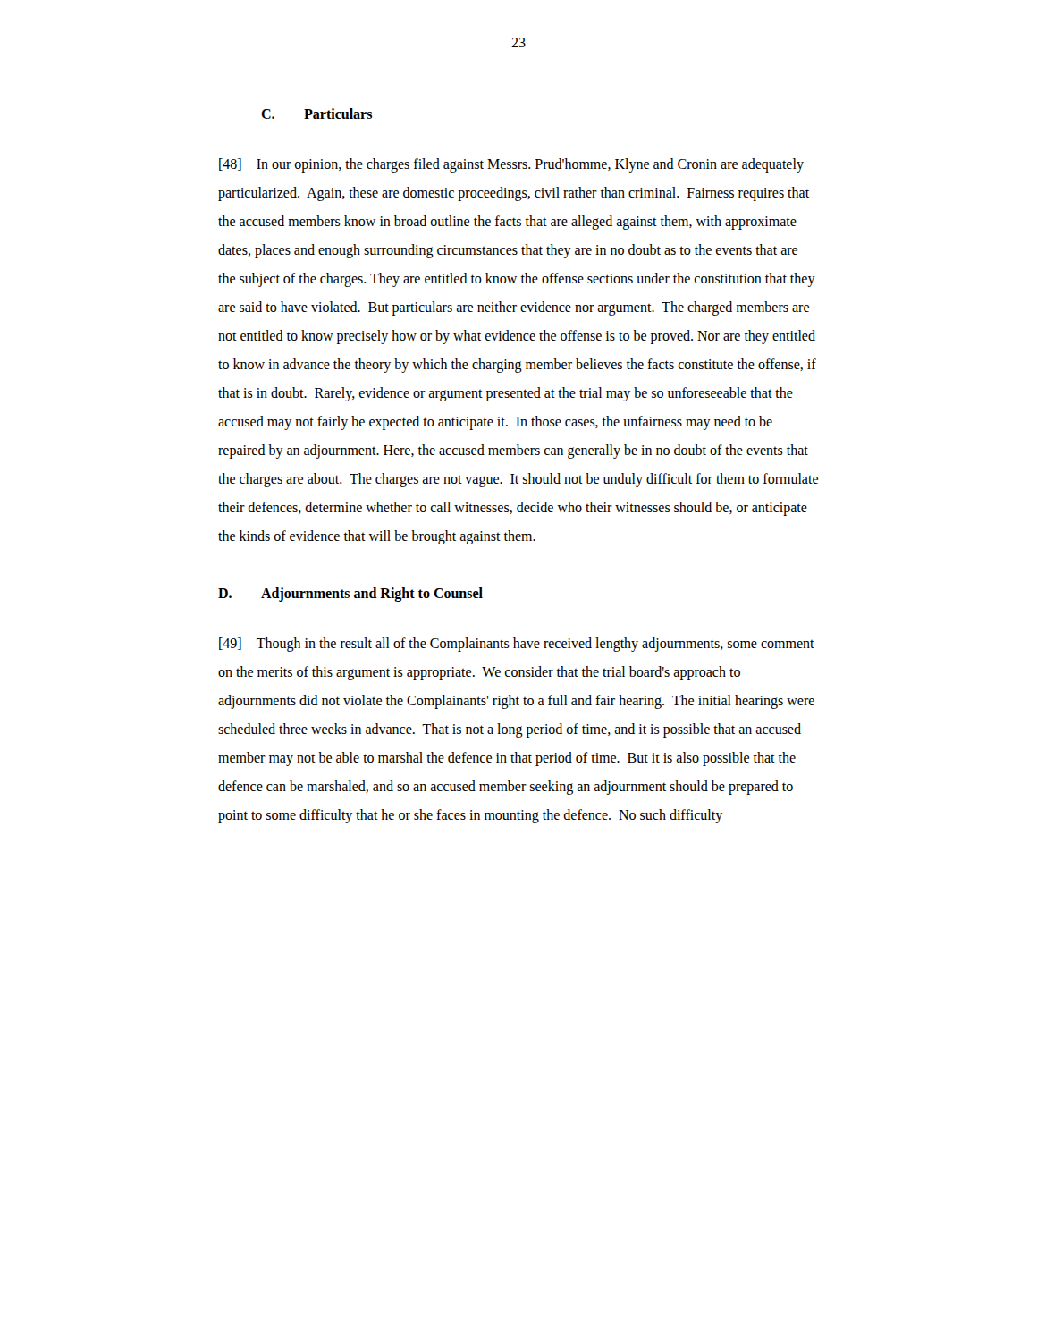23
C. Particulars
[48] In our opinion, the charges filed against Messrs. Prud'homme, Klyne and Cronin are adequately particularized. Again, these are domestic proceedings, civil rather than criminal. Fairness requires that the accused members know in broad outline the facts that are alleged against them, with approximate dates, places and enough surrounding circumstances that they are in no doubt as to the events that are the subject of the charges. They are entitled to know the offense sections under the constitution that they are said to have violated. But particulars are neither evidence nor argument. The charged members are not entitled to know precisely how or by what evidence the offense is to be proved. Nor are they entitled to know in advance the theory by which the charging member believes the facts constitute the offense, if that is in doubt. Rarely, evidence or argument presented at the trial may be so unforeseeable that the accused may not fairly be expected to anticipate it. In those cases, the unfairness may need to be repaired by an adjournment. Here, the accused members can generally be in no doubt of the events that the charges are about. The charges are not vague. It should not be unduly difficult for them to formulate their defences, determine whether to call witnesses, decide who their witnesses should be, or anticipate the kinds of evidence that will be brought against them.
D. Adjournments and Right to Counsel
[49] Though in the result all of the Complainants have received lengthy adjournments, some comment on the merits of this argument is appropriate. We consider that the trial board's approach to adjournments did not violate the Complainants' right to a full and fair hearing. The initial hearings were scheduled three weeks in advance. That is not a long period of time, and it is possible that an accused member may not be able to marshal the defence in that period of time. But it is also possible that the defence can be marshaled, and so an accused member seeking an adjournment should be prepared to point to some difficulty that he or she faces in mounting the defence. No such difficulty